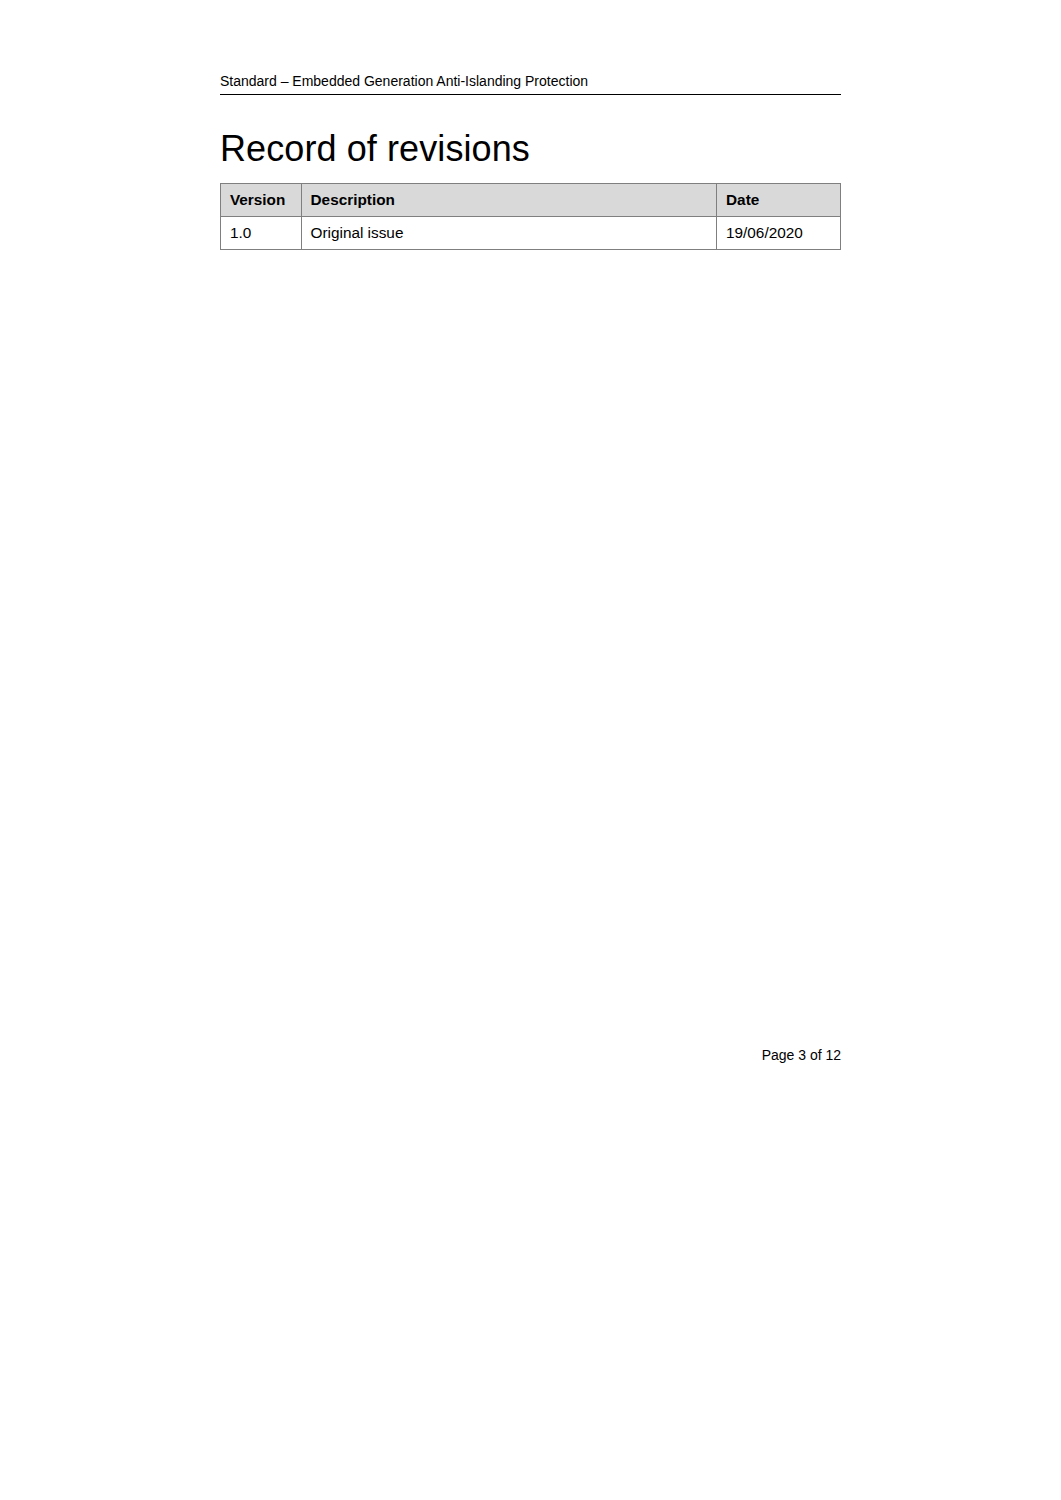Standard – Embedded Generation Anti-Islanding Protection
Record of revisions
| Version | Description | Date |
| --- | --- | --- |
| 1.0 | Original issue | 19/06/2020 |
Page 3 of 12